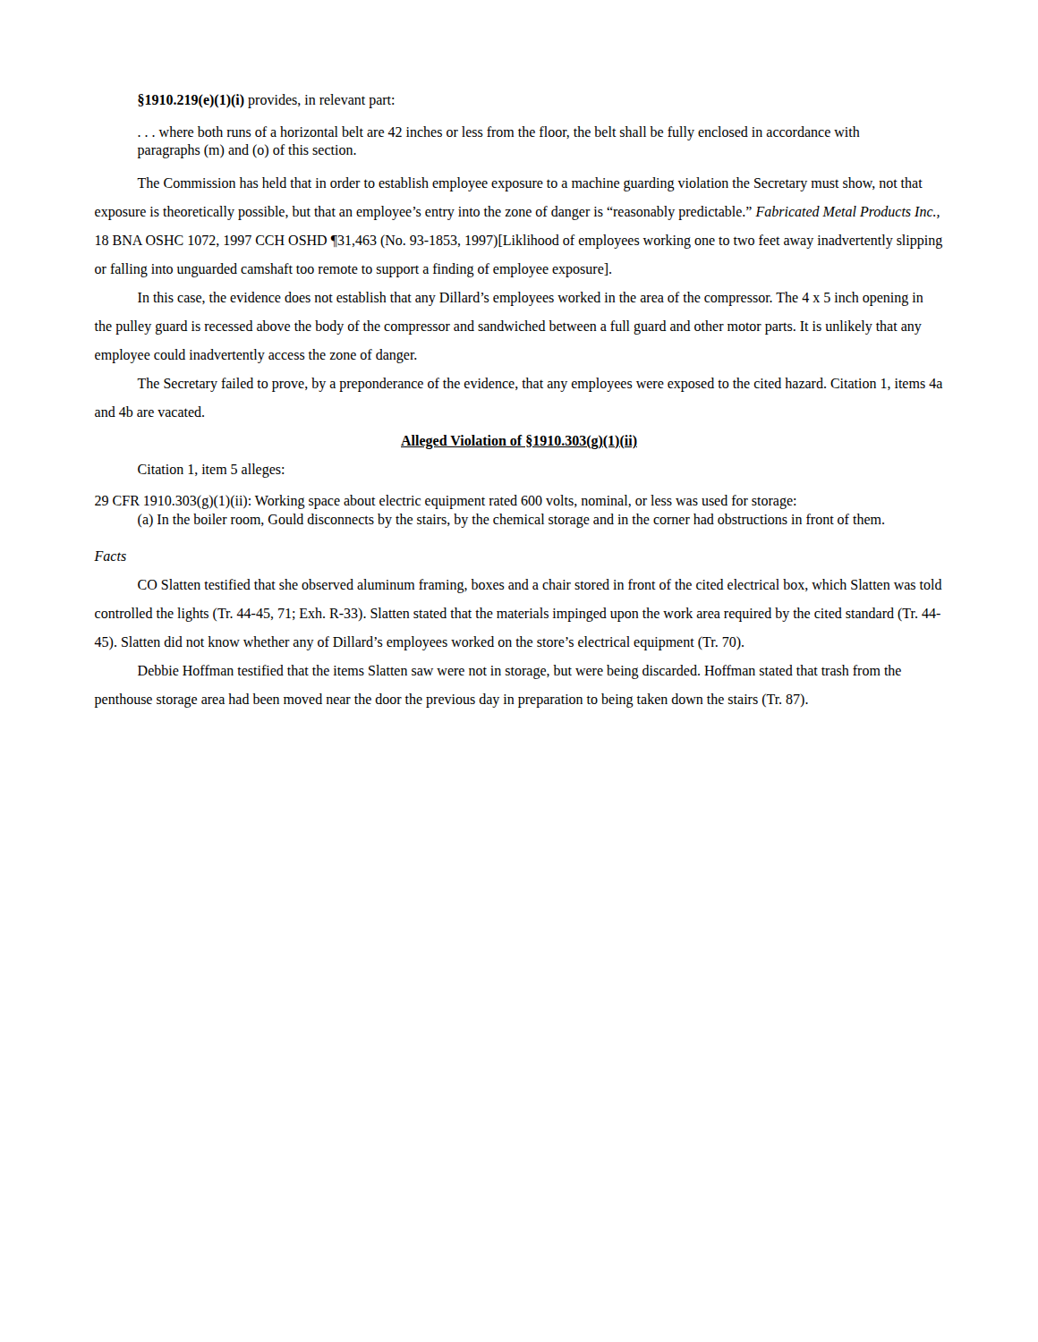§1910.219(e)(1)(i) provides, in relevant part:
. . . where both runs of a horizontal belt are 42 inches or less from the floor, the belt shall be fully enclosed in accordance with paragraphs (m) and (o) of this section.
The Commission has held that in order to establish employee exposure to a machine guarding violation the Secretary must show, not that exposure is theoretically possible, but that an employee’s entry into the zone of danger is “reasonably predictable.” Fabricated Metal Products Inc., 18 BNA OSHC 1072, 1997 CCH OSHD ¶31,463 (No. 93-1853, 1997)[Liklihood of employees working one to two feet away inadvertently slipping or falling into unguarded camshaft too remote to support a finding of employee exposure].
In this case, the evidence does not establish that any Dillard’s employees worked in the area of the compressor. The 4 x 5 inch opening in the pulley guard is recessed above the body of the compressor and sandwiched between a full guard and other motor parts. It is unlikely that any employee could inadvertently access the zone of danger.
The Secretary failed to prove, by a preponderance of the evidence, that any employees were exposed to the cited hazard. Citation 1, items 4a and 4b are vacated.
Alleged Violation of §1910.303(g)(1)(ii)
Citation 1, item 5 alleges:
29 CFR 1910.303(g)(1)(ii): Working space about electric equipment rated 600 volts, nominal, or less was used for storage:
(a) In the boiler room, Gould disconnects by the stairs, by the chemical storage and in the corner had obstructions in front of them.
Facts
CO Slatten testified that she observed aluminum framing, boxes and a chair stored in front of the cited electrical box, which Slatten was told controlled the lights (Tr. 44-45, 71; Exh. R-33). Slatten stated that the materials impinged upon the work area required by the cited standard (Tr. 44-45). Slatten did not know whether any of Dillard’s employees worked on the store’s electrical equipment (Tr. 70).
Debbie Hoffman testified that the items Slatten saw were not in storage, but were being discarded. Hoffman stated that trash from the penthouse storage area had been moved near the door the previous day in preparation to being taken down the stairs (Tr. 87).